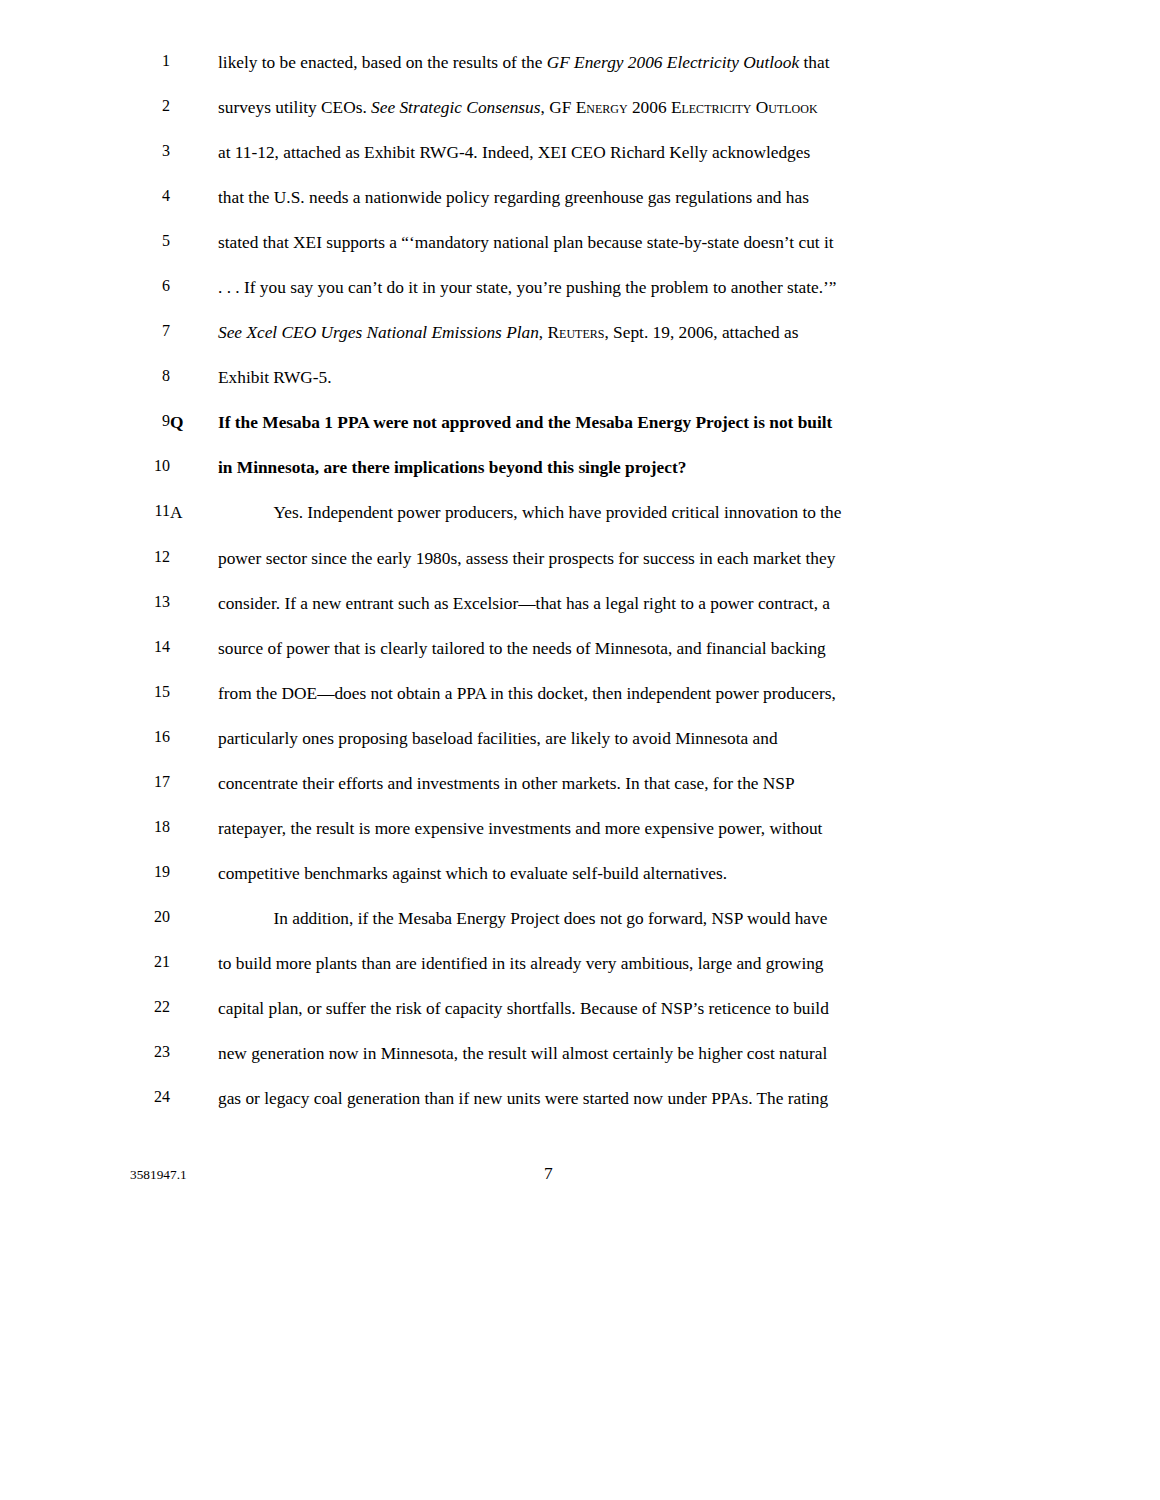| 1 | | likely to be enacted, based on the results of the GF Energy 2006 Electricity Outlook that |
| 2 | | surveys utility CEOs. See Strategic Consensus , GF Energy 2006 Electricity Outlook |
| 3 | | at 11-12, attached as Exhibit RWG-4. Indeed, XEI CEO Richard Kelly acknowledges |
| 4 | | that the U.S. needs a nationwide policy regarding greenhouse gas regulations and has |
| 5 | | stated that XEI supports a “‘mandatory national plan because state-by-state doesn’t cut it |
| 6 | | . . . If you say you can’t do it in your state, you’re pushing the problem to another state.’” |
| 7 | | See Xcel CEO Urges National Emissions Plan , Reuters , Sept. 19, 2006, attached as |
| 8 | | Exhibit RWG-5. |
| 9 | Q | If the Mesaba 1 PPA were not approved and the Mesaba Energy Project is not built |
| 10 | | in Minnesota, are there implications beyond this single project? |
| 11 | A | Yes. Independent power producers, which have provided critical innovation to the |
| 12 | | power sector since the early 1980s, assess their prospects for success in each market they |
| 13 | | consider. If a new entrant such as Excelsior—that has a legal right to a power contract, a |
| 14 | | source of power that is clearly tailored to the needs of Minnesota, and financial backing |
| 15 | | from the DOE—does not obtain a PPA in this docket, then independent power producers, |
| 16 | | particularly ones proposing baseload facilities, are likely to avoid Minnesota and |
| 17 | | concentrate their efforts and investments in other markets. In that case, for the NSP |
| 18 | | ratepayer, the result is more expensive investments and more expensive power, without |
| 19 | | competitive benchmarks against which to evaluate self-build alternatives. |
| 20 | | In addition, if the Mesaba Energy Project does not go forward, NSP would have |
| 21 | | to build more plants than are identified in its already very ambitious, large and growing |
| 22 | | capital plan, or suffer the risk of capacity shortfalls. Because of NSP’s reticence to build |
| 23 | | new generation now in Minnesota, the result will almost certainly be higher cost natural |
| 24 | | gas or legacy coal generation than if new units were started now under PPAs. The rating |
3581947.1 7